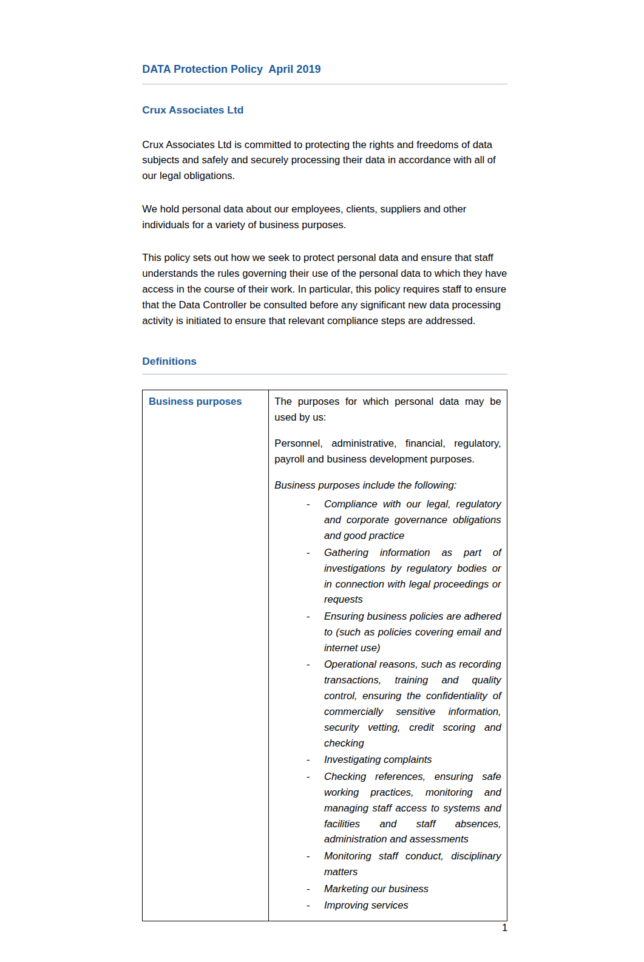DATA Protection Policy April 2019
Crux Associates Ltd
Crux Associates Ltd is committed to protecting the rights and freedoms of data subjects and safely and securely processing their data in accordance with all of our legal obligations.
We hold personal data about our employees, clients, suppliers and other individuals for a variety of business purposes.
This policy sets out how we seek to protect personal data and ensure that staff understands the rules governing their use of the personal data to which they have access in the course of their work. In particular, this policy requires staff to ensure that the Data Controller be consulted before any significant new data processing activity is initiated to ensure that relevant compliance steps are addressed.
Definitions
| Business purposes | The purposes for which personal data may be used by us: Personnel, administrative, financial, regulatory, payroll and business development purposes. Business purposes include the following: Compliance with our legal, regulatory and corporate governance obligations and good practice Gathering information as part of investigations by regulatory bodies or in connection with legal proceedings or requests Ensuring business policies are adhered to (such as policies covering email and internet use) Operational reasons, such as recording transactions, training and quality control, ensuring the confidentiality of commercially sensitive information, security vetting, credit scoring and checking Investigating complaints Checking references, ensuring safe working practices, monitoring and managing staff access to systems and facilities and staff absences, administration and assessments Monitoring staff conduct, disciplinary matters Marketing our business Improving services |
1